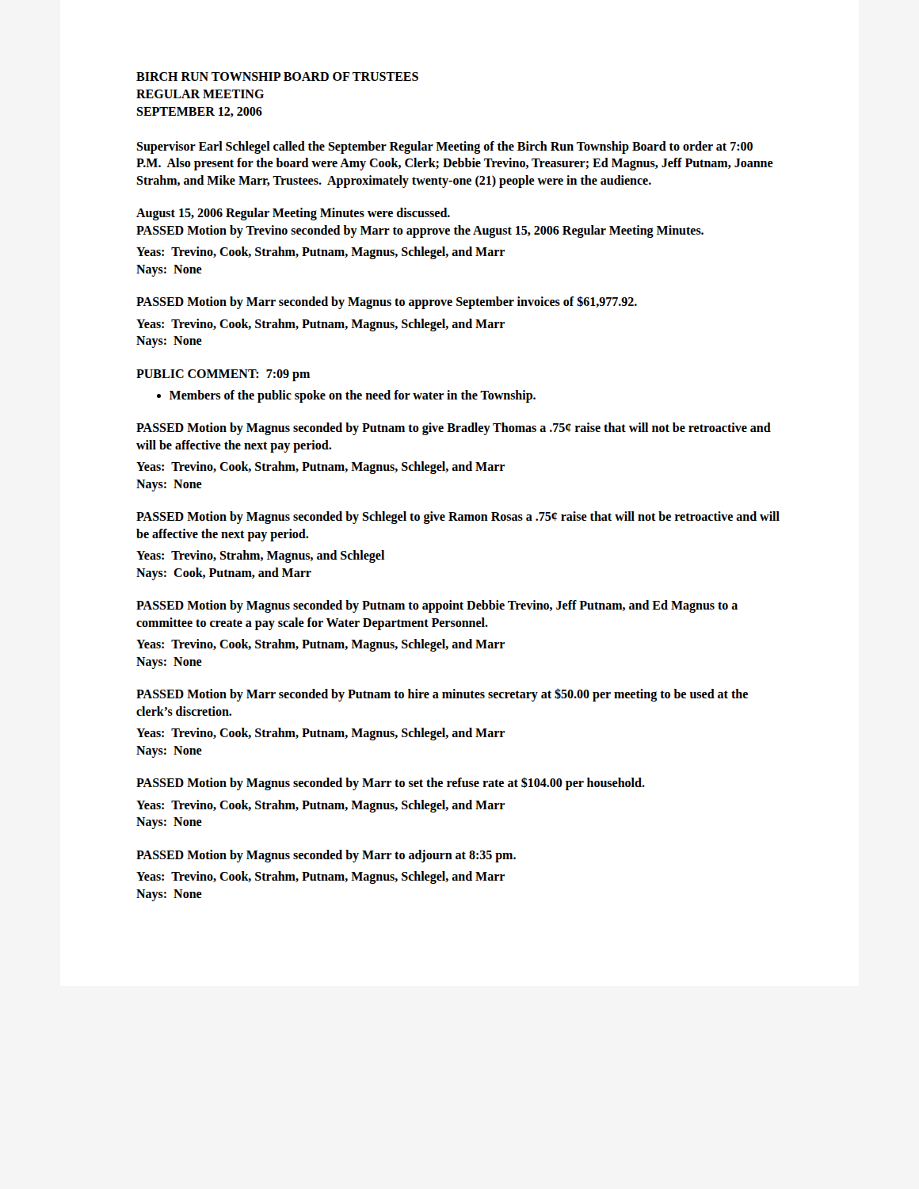BIRCH RUN TOWNSHIP BOARD OF TRUSTEES
REGULAR MEETING
SEPTEMBER 12, 2006
Supervisor Earl Schlegel called the September Regular Meeting of the Birch Run Township Board to order at 7:00 P.M. Also present for the board were Amy Cook, Clerk; Debbie Trevino, Treasurer; Ed Magnus, Jeff Putnam, Joanne Strahm, and Mike Marr, Trustees. Approximately twenty-one (21) people were in the audience.
August 15, 2006 Regular Meeting Minutes were discussed.
PASSED Motion by Trevino seconded by Marr to approve the August 15, 2006 Regular Meeting Minutes.
Yeas: Trevino, Cook, Strahm, Putnam, Magnus, Schlegel, and Marr
Nays: None
PASSED Motion by Marr seconded by Magnus to approve September invoices of $61,977.92.
Yeas: Trevino, Cook, Strahm, Putnam, Magnus, Schlegel, and Marr
Nays: None
PUBLIC COMMENT: 7:09 pm
Members of the public spoke on the need for water in the Township.
PASSED Motion by Magnus seconded by Putnam to give Bradley Thomas a .75¢ raise that will not be retroactive and will be affective the next pay period.
Yeas: Trevino, Cook, Strahm, Putnam, Magnus, Schlegel, and Marr
Nays: None
PASSED Motion by Magnus seconded by Schlegel to give Ramon Rosas a .75¢ raise that will not be retroactive and will be affective the next pay period.
Yeas: Trevino, Strahm, Magnus, and Schlegel
Nays: Cook, Putnam, and Marr
PASSED Motion by Magnus seconded by Putnam to appoint Debbie Trevino, Jeff Putnam, and Ed Magnus to a committee to create a pay scale for Water Department Personnel.
Yeas: Trevino, Cook, Strahm, Putnam, Magnus, Schlegel, and Marr
Nays: None
PASSED Motion by Marr seconded by Putnam to hire a minutes secretary at $50.00 per meeting to be used at the clerk’s discretion.
Yeas: Trevino, Cook, Strahm, Putnam, Magnus, Schlegel, and Marr
Nays: None
PASSED Motion by Magnus seconded by Marr to set the refuse rate at $104.00 per household.
Yeas: Trevino, Cook, Strahm, Putnam, Magnus, Schlegel, and Marr
Nays: None
PASSED Motion by Magnus seconded by Marr to adjourn at 8:35 pm.
Yeas: Trevino, Cook, Strahm, Putnam, Magnus, Schlegel, and Marr
Nays: None